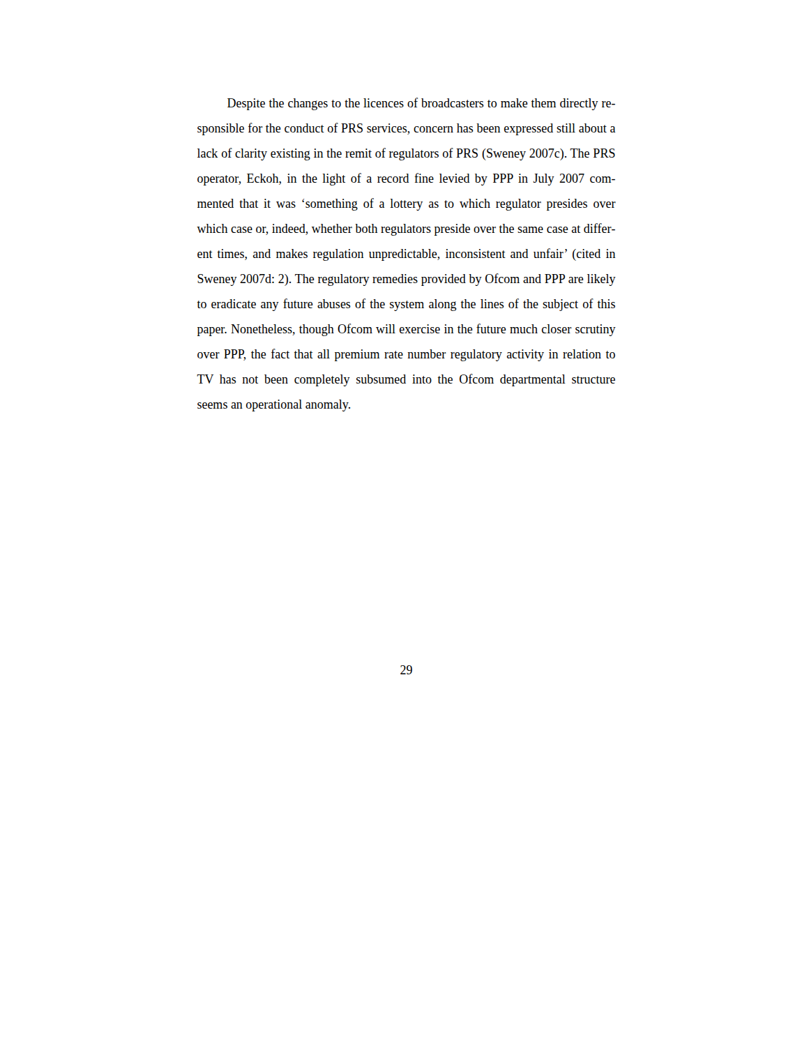Despite the changes to the licences of broadcasters to make them directly responsible for the conduct of PRS services, concern has been expressed still about a lack of clarity existing in the remit of regulators of PRS (Sweney 2007c). The PRS operator, Eckoh, in the light of a record fine levied by PPP in July 2007 commented that it was ‘something of a lottery as to which regulator presides over which case or, indeed, whether both regulators preside over the same case at different times, and makes regulation unpredictable, inconsistent and unfair’ (cited in Sweney 2007d: 2). The regulatory remedies provided by Ofcom and PPP are likely to eradicate any future abuses of the system along the lines of the subject of this paper. Nonetheless, though Ofcom will exercise in the future much closer scrutiny over PPP, the fact that all premium rate number regulatory activity in relation to TV has not been completely subsumed into the Ofcom departmental structure seems an operational anomaly.
29